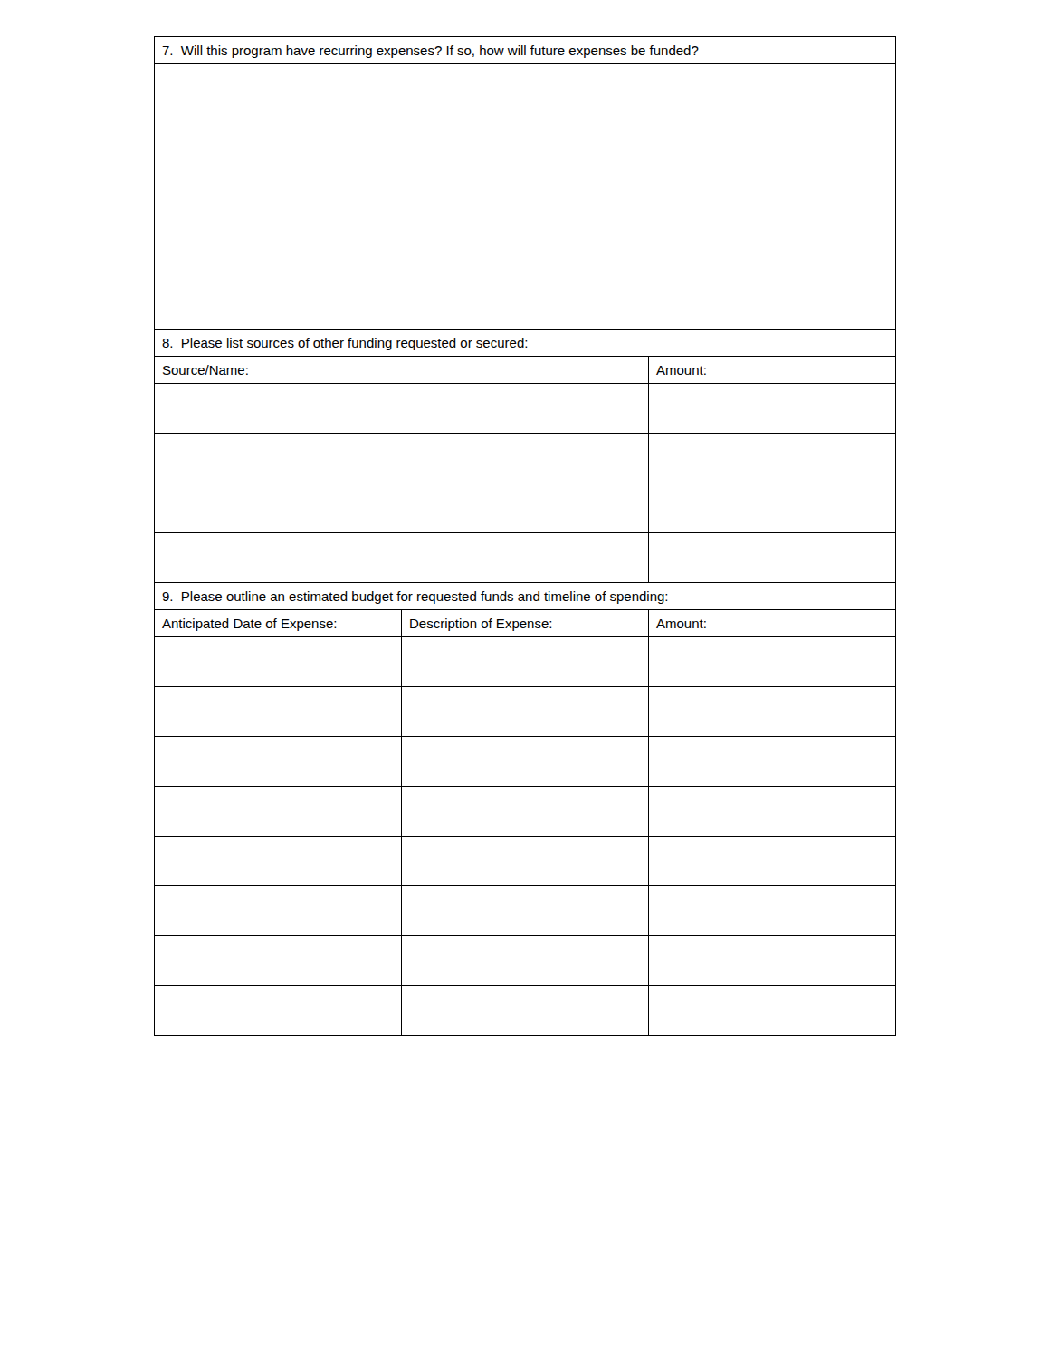| 7. Will this program have recurring expenses? If so, how will future expenses be funded? |
| 8. Please list sources of other funding requested or secured: |
| Source/Name: | Amount: |
| 9. Please outline an estimated budget for requested funds and timeline of spending: |
| Anticipated Date of Expense: | Description of Expense: | Amount: |